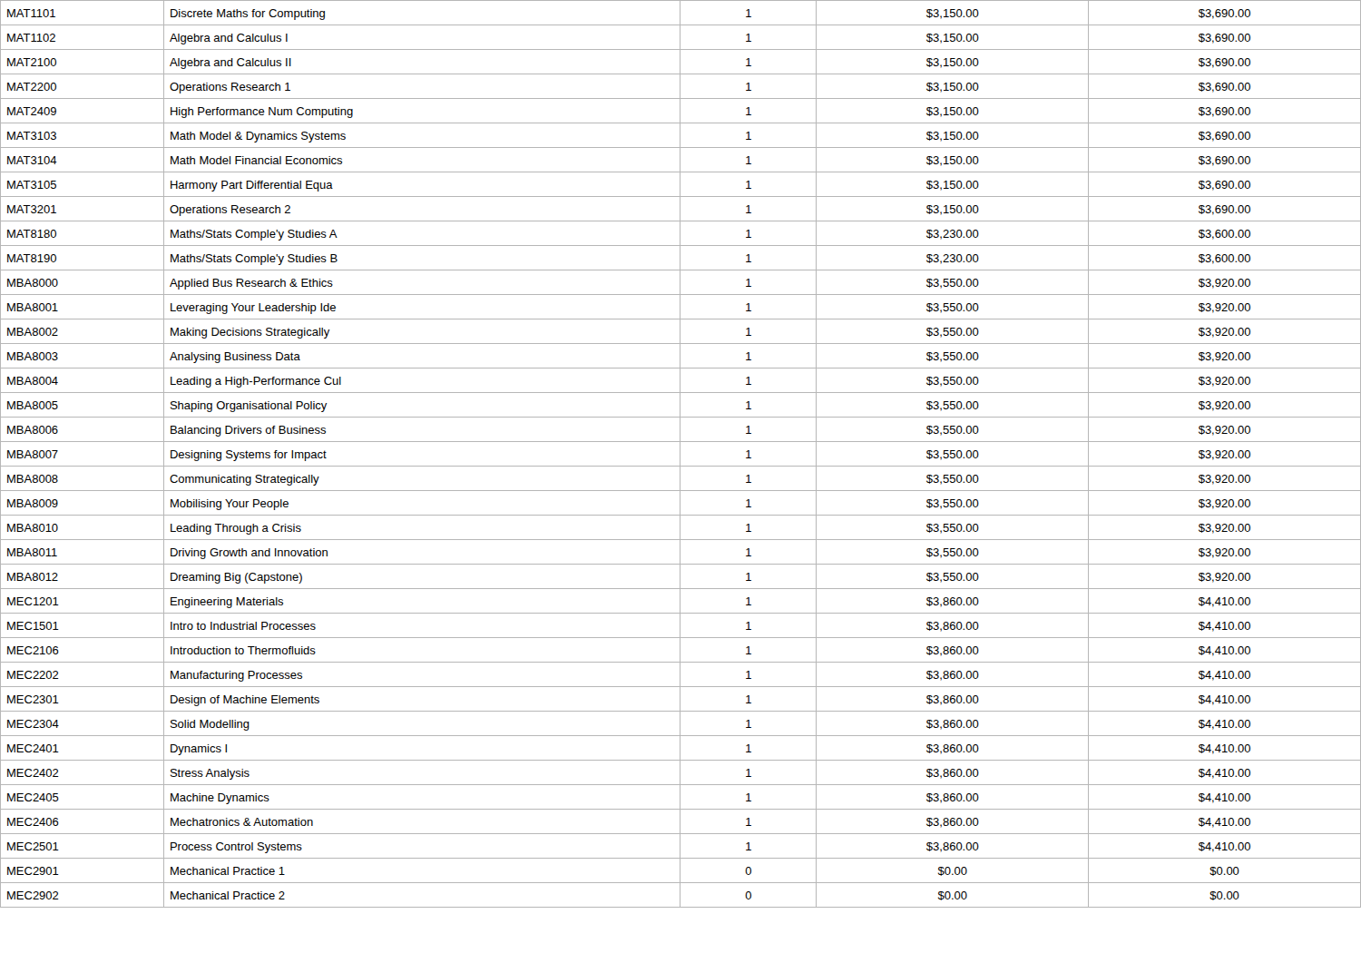| MAT1101 | Discrete Maths for Computing | 1 | $3,150.00 | $3,690.00 |
| MAT1102 | Algebra and Calculus I | 1 | $3,150.00 | $3,690.00 |
| MAT2100 | Algebra and Calculus II | 1 | $3,150.00 | $3,690.00 |
| MAT2200 | Operations Research 1 | 1 | $3,150.00 | $3,690.00 |
| MAT2409 | High Performance Num Computing | 1 | $3,150.00 | $3,690.00 |
| MAT3103 | Math Model & Dynamics Systems | 1 | $3,150.00 | $3,690.00 |
| MAT3104 | Math Model Financial Economics | 1 | $3,150.00 | $3,690.00 |
| MAT3105 | Harmony Part Differential Equa | 1 | $3,150.00 | $3,690.00 |
| MAT3201 | Operations Research 2 | 1 | $3,150.00 | $3,690.00 |
| MAT8180 | Maths/Stats Comple'y Studies A | 1 | $3,230.00 | $3,600.00 |
| MAT8190 | Maths/Stats Comple'y Studies B | 1 | $3,230.00 | $3,600.00 |
| MBA8000 | Applied Bus Research & Ethics | 1 | $3,550.00 | $3,920.00 |
| MBA8001 | Leveraging Your Leadership Ide | 1 | $3,550.00 | $3,920.00 |
| MBA8002 | Making Decisions Strategically | 1 | $3,550.00 | $3,920.00 |
| MBA8003 | Analysing Business Data | 1 | $3,550.00 | $3,920.00 |
| MBA8004 | Leading a High-Performance Cul | 1 | $3,550.00 | $3,920.00 |
| MBA8005 | Shaping Organisational Policy | 1 | $3,550.00 | $3,920.00 |
| MBA8006 | Balancing Drivers of Business | 1 | $3,550.00 | $3,920.00 |
| MBA8007 | Designing Systems for Impact | 1 | $3,550.00 | $3,920.00 |
| MBA8008 | Communicating Strategically | 1 | $3,550.00 | $3,920.00 |
| MBA8009 | Mobilising Your People | 1 | $3,550.00 | $3,920.00 |
| MBA8010 | Leading Through a Crisis | 1 | $3,550.00 | $3,920.00 |
| MBA8011 | Driving Growth and Innovation | 1 | $3,550.00 | $3,920.00 |
| MBA8012 | Dreaming Big (Capstone) | 1 | $3,550.00 | $3,920.00 |
| MEC1201 | Engineering Materials | 1 | $3,860.00 | $4,410.00 |
| MEC1501 | Intro to Industrial Processes | 1 | $3,860.00 | $4,410.00 |
| MEC2106 | Introduction to Thermofluids | 1 | $3,860.00 | $4,410.00 |
| MEC2202 | Manufacturing Processes | 1 | $3,860.00 | $4,410.00 |
| MEC2301 | Design of Machine Elements | 1 | $3,860.00 | $4,410.00 |
| MEC2304 | Solid Modelling | 1 | $3,860.00 | $4,410.00 |
| MEC2401 | Dynamics I | 1 | $3,860.00 | $4,410.00 |
| MEC2402 | Stress Analysis | 1 | $3,860.00 | $4,410.00 |
| MEC2405 | Machine Dynamics | 1 | $3,860.00 | $4,410.00 |
| MEC2406 | Mechatronics & Automation | 1 | $3,860.00 | $4,410.00 |
| MEC2501 | Process Control Systems | 1 | $3,860.00 | $4,410.00 |
| MEC2901 | Mechanical Practice 1 | 0 | $0.00 | $0.00 |
| MEC2902 | Mechanical Practice 2 | 0 | $0.00 | $0.00 |